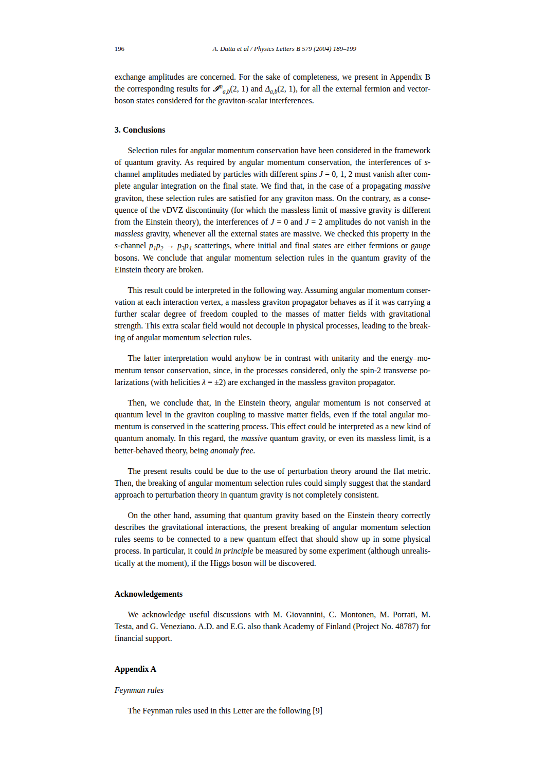196 A. Datta et al / Physics Letters B 579 (2004) 189–199
exchange amplitudes are concerned. For the sake of completeness, we present in Appendix B the corresponding results for 𝓘ma,b(2, 1) and Δa,b(2, 1), for all the external fermion and vector-boson states considered for the graviton-scalar interferences.
3. Conclusions
Selection rules for angular momentum conservation have been considered in the framework of quantum gravity. As required by angular momentum conservation, the interferences of s-channel amplitudes mediated by particles with different spins J = 0, 1, 2 must vanish after complete angular integration on the final state. We find that, in the case of a propagating massive graviton, these selection rules are satisfied for any graviton mass. On the contrary, as a consequence of the vDVZ discontinuity (for which the massless limit of massive gravity is different from the Einstein theory), the interferences of J = 0 and J = 2 amplitudes do not vanish in the massless gravity, whenever all the external states are massive. We checked this property in the s-channel p1p2 → p3p4 scatterings, where initial and final states are either fermions or gauge bosons. We conclude that angular momentum selection rules in the quantum gravity of the Einstein theory are broken.
This result could be interpreted in the following way. Assuming angular momentum conservation at each interaction vertex, a massless graviton propagator behaves as if it was carrying a further scalar degree of freedom coupled to the masses of matter fields with gravitational strength. This extra scalar field would not decouple in physical processes, leading to the breaking of angular momentum selection rules.
The latter interpretation would anyhow be in contrast with unitarity and the energy–momentum tensor conservation, since, in the processes considered, only the spin-2 transverse polarizations (with helicities λ = ±2) are exchanged in the massless graviton propagator.
Then, we conclude that, in the Einstein theory, angular momentum is not conserved at quantum level in the graviton coupling to massive matter fields, even if the total angular momentum is conserved in the scattering process. This effect could be interpreted as a new kind of quantum anomaly. In this regard, the massive quantum gravity, or even its massless limit, is a better-behaved theory, being anomaly free.
The present results could be due to the use of perturbation theory around the flat metric. Then, the breaking of angular momentum selection rules could simply suggest that the standard approach to perturbation theory in quantum gravity is not completely consistent.
On the other hand, assuming that quantum gravity based on the Einstein theory correctly describes the gravitational interactions, the present breaking of angular momentum selection rules seems to be connected to a new quantum effect that should show up in some physical process. In particular, it could in principle be measured by some experiment (although unrealistically at the moment), if the Higgs boson will be discovered.
Acknowledgements
We acknowledge useful discussions with M. Giovannini, C. Montonen, M. Porrati, M. Testa, and G. Veneziano. A.D. and E.G. also thank Academy of Finland (Project No. 48787) for financial support.
Appendix A
Feynman rules
The Feynman rules used in this Letter are the following [9]